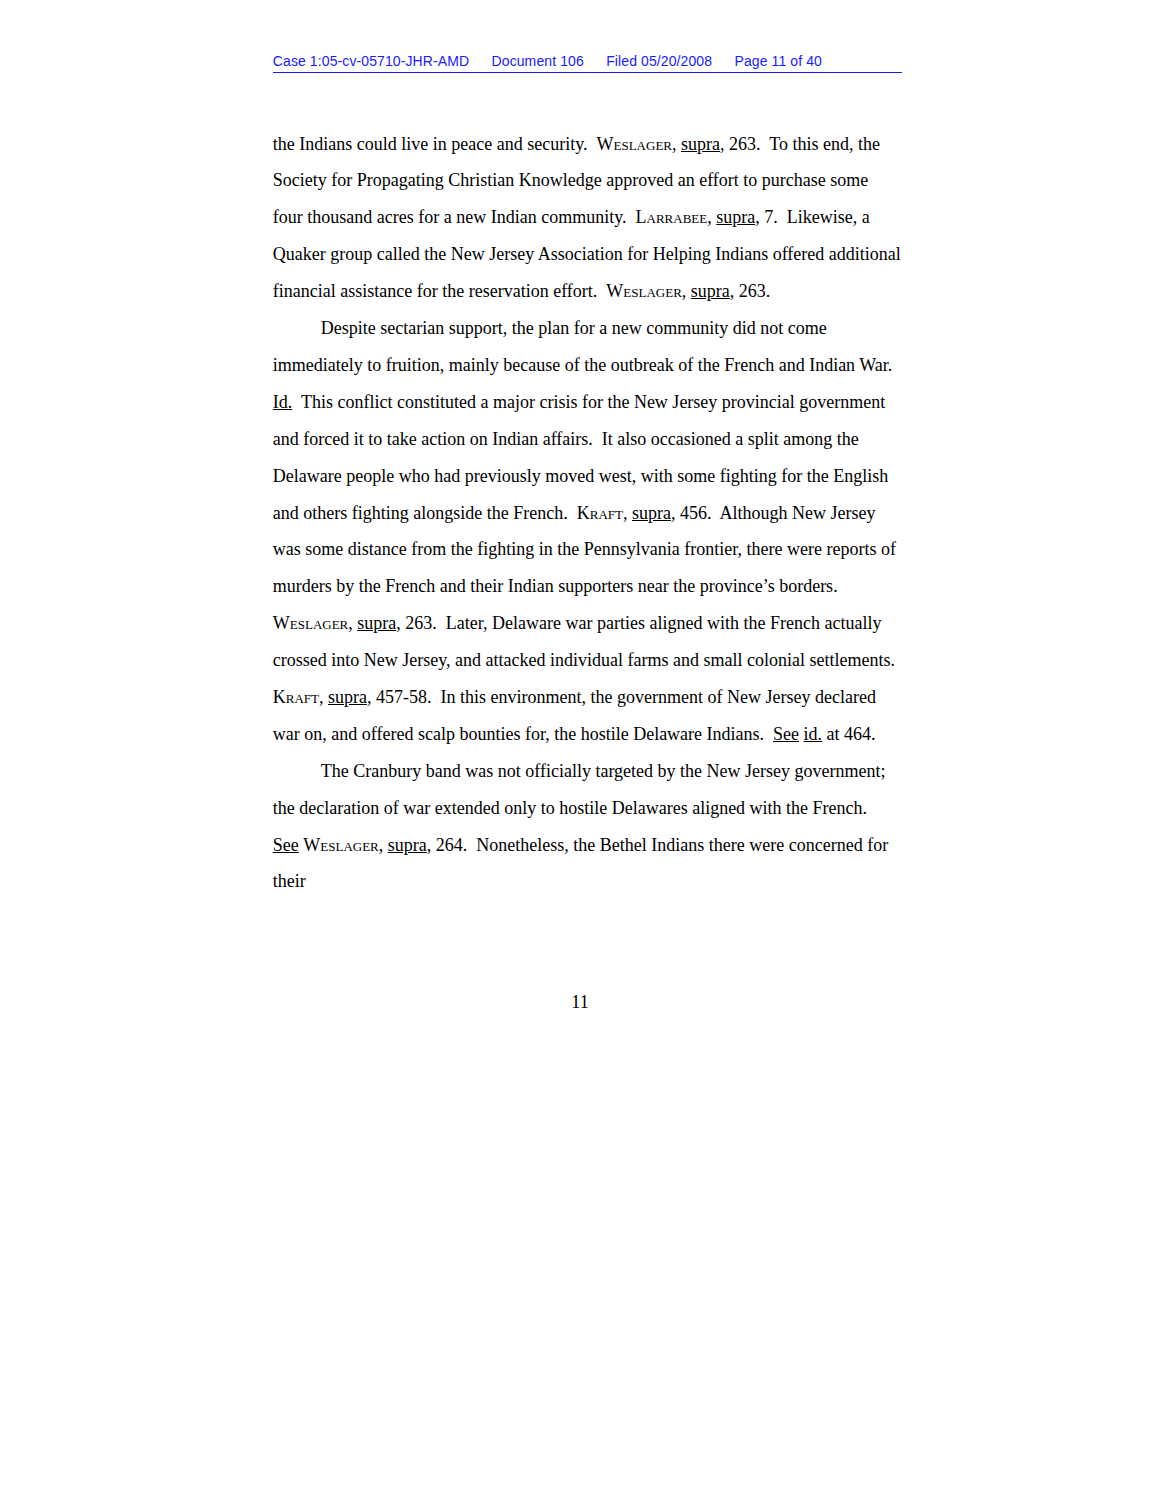Case 1:05-cv-05710-JHR-AMD Document 106 Filed 05/20/2008 Page 11 of 40
the Indians could live in peace and security. Weslager, supra, 263. To this end, the Society for Propagating Christian Knowledge approved an effort to purchase some four thousand acres for a new Indian community. Larrabee, supra, 7. Likewise, a Quaker group called the New Jersey Association for Helping Indians offered additional financial assistance for the reservation effort. Weslager, supra, 263.
Despite sectarian support, the plan for a new community did not come immediately to fruition, mainly because of the outbreak of the French and Indian War. Id. This conflict constituted a major crisis for the New Jersey provincial government and forced it to take action on Indian affairs. It also occasioned a split among the Delaware people who had previously moved west, with some fighting for the English and others fighting alongside the French. Kraft, supra, 456. Although New Jersey was some distance from the fighting in the Pennsylvania frontier, there were reports of murders by the French and their Indian supporters near the province’s borders. Weslager, supra, 263. Later, Delaware war parties aligned with the French actually crossed into New Jersey, and attacked individual farms and small colonial settlements. Kraft, supra, 457-58. In this environment, the government of New Jersey declared war on, and offered scalp bounties for, the hostile Delaware Indians. See id. at 464.
The Cranbury band was not officially targeted by the New Jersey government; the declaration of war extended only to hostile Delawares aligned with the French. See Weslager, supra, 264. Nonetheless, the Bethel Indians there were concerned for their
11